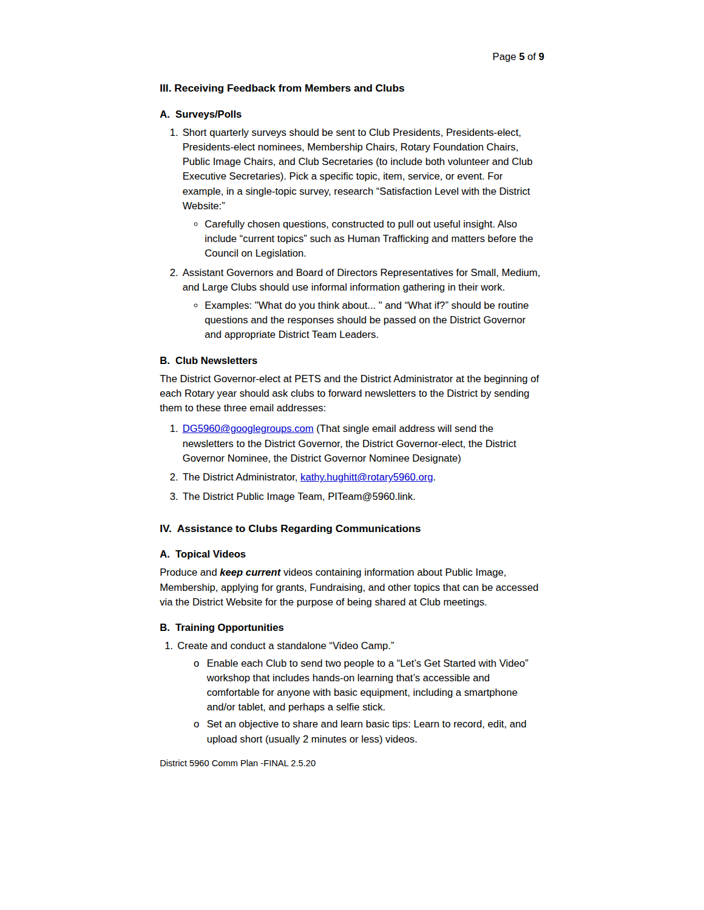Page 5 of 9
III. Receiving Feedback from Members and Clubs
A. Surveys/Polls
Short quarterly surveys should be sent to Club Presidents, Presidents-elect, Presidents-elect nominees, Membership Chairs, Rotary Foundation Chairs, Public Image Chairs, and Club Secretaries (to include both volunteer and Club Executive Secretaries). Pick a specific topic, item, service, or event. For example, in a single-topic survey, research “Satisfaction Level with the District Website:”
Carefully chosen questions, constructed to pull out useful insight. Also include “current topics” such as Human Trafficking and matters before the Council on Legislation.
Assistant Governors and Board of Directors Representatives for Small, Medium, and Large Clubs should use informal information gathering in their work.
Examples: "What do you think about... " and “What if?” should be routine questions and the responses should be passed on the District Governor and appropriate District Team Leaders.
B. Club Newsletters
The District Governor-elect at PETS and the District Administrator at the beginning of each Rotary year should ask clubs to forward newsletters to the District by sending them to these three email addresses:
DG5960@googlegroups.com (That single email address will send the newsletters to the District Governor, the District Governor-elect, the District Governor Nominee, the District Governor Nominee Designate)
The District Administrator, kathy.hughitt@rotary5960.org.
The District Public Image Team, PITeam@5960.link.
IV. Assistance to Clubs Regarding Communications
A. Topical Videos
Produce and keep current videos containing information about Public Image, Membership, applying for grants, Fundraising, and other topics that can be accessed via the District Website for the purpose of being shared at Club meetings.
B. Training Opportunities
Create and conduct a standalone “Video Camp.”
Enable each Club to send two people to a “Let’s Get Started with Video” workshop that includes hands-on learning that’s accessible and comfortable for anyone with basic equipment, including a smartphone and/or tablet, and perhaps a selfie stick.
Set an objective to share and learn basic tips: Learn to record, edit, and upload short (usually 2 minutes or less) videos.
District 5960 Comm Plan -FINAL 2.5.20